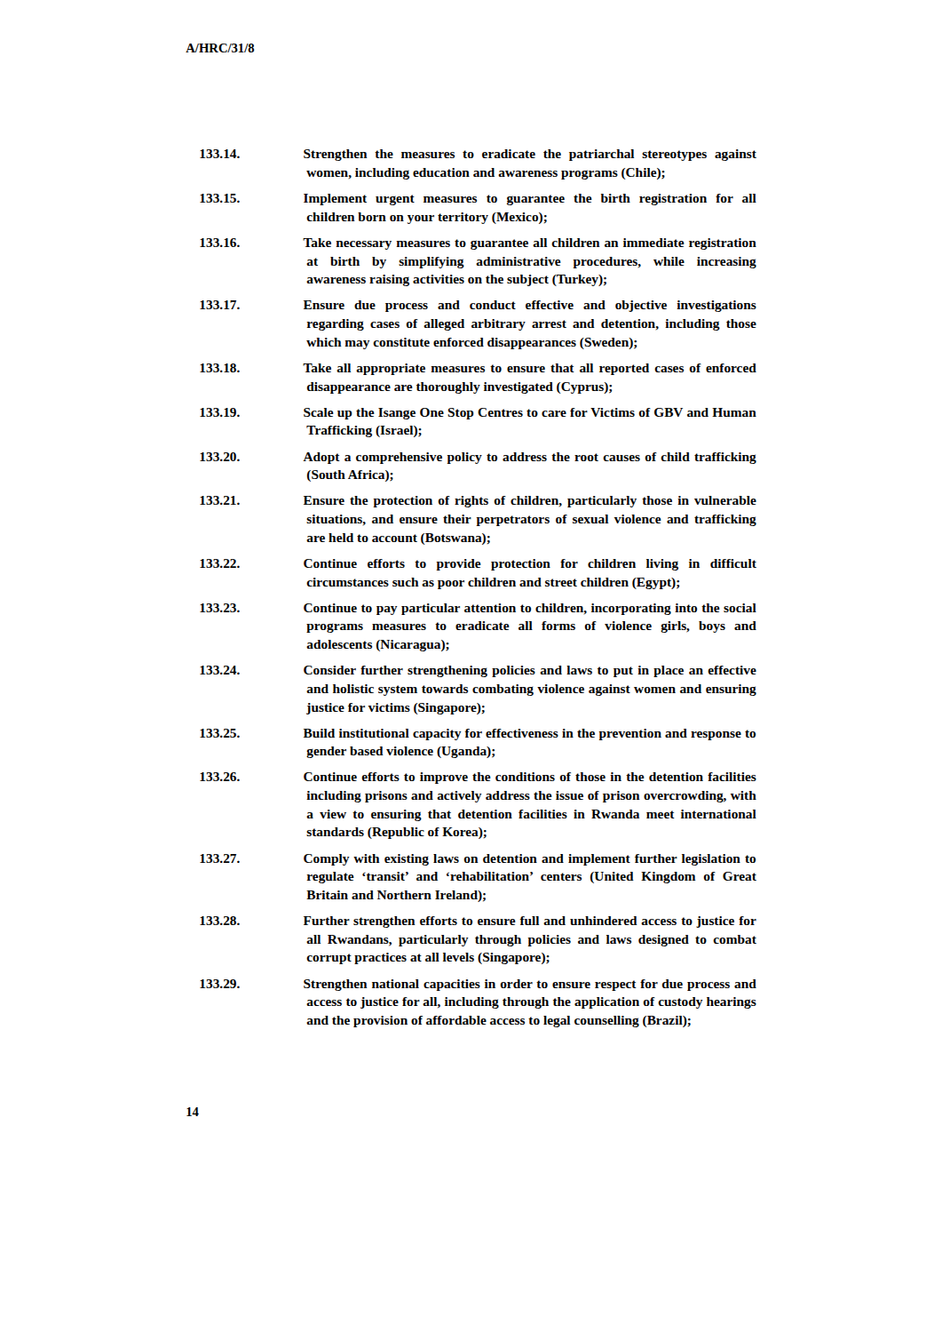A/HRC/31/8
133.14. Strengthen the measures to eradicate the patriarchal stereotypes against women, including education and awareness programs (Chile);
133.15. Implement urgent measures to guarantee the birth registration for all children born on your territory (Mexico);
133.16. Take necessary measures to guarantee all children an immediate registration at birth by simplifying administrative procedures, while increasing awareness raising activities on the subject (Turkey);
133.17. Ensure due process and conduct effective and objective investigations regarding cases of alleged arbitrary arrest and detention, including those which may constitute enforced disappearances (Sweden);
133.18. Take all appropriate measures to ensure that all reported cases of enforced disappearance are thoroughly investigated (Cyprus);
133.19. Scale up the Isange One Stop Centres to care for Victims of GBV and Human Trafficking (Israel);
133.20. Adopt a comprehensive policy to address the root causes of child trafficking (South Africa);
133.21. Ensure the protection of rights of children, particularly those in vulnerable situations, and ensure their perpetrators of sexual violence and trafficking are held to account (Botswana);
133.22. Continue efforts to provide protection for children living in difficult circumstances such as poor children and street children (Egypt);
133.23. Continue to pay particular attention to children, incorporating into the social programs measures to eradicate all forms of violence girls, boys and adolescents (Nicaragua);
133.24. Consider further strengthening policies and laws to put in place an effective and holistic system towards combating violence against women and ensuring justice for victims (Singapore);
133.25. Build institutional capacity for effectiveness in the prevention and response to gender based violence (Uganda);
133.26. Continue efforts to improve the conditions of those in the detention facilities including prisons and actively address the issue of prison overcrowding, with a view to ensuring that detention facilities in Rwanda meet international standards (Republic of Korea);
133.27. Comply with existing laws on detention and implement further legislation to regulate ‘transit’ and ‘rehabilitation’ centers (United Kingdom of Great Britain and Northern Ireland);
133.28. Further strengthen efforts to ensure full and unhindered access to justice for all Rwandans, particularly through policies and laws designed to combat corrupt practices at all levels (Singapore);
133.29. Strengthen national capacities in order to ensure respect for due process and access to justice for all, including through the application of custody hearings and the provision of affordable access to legal counselling (Brazil);
14